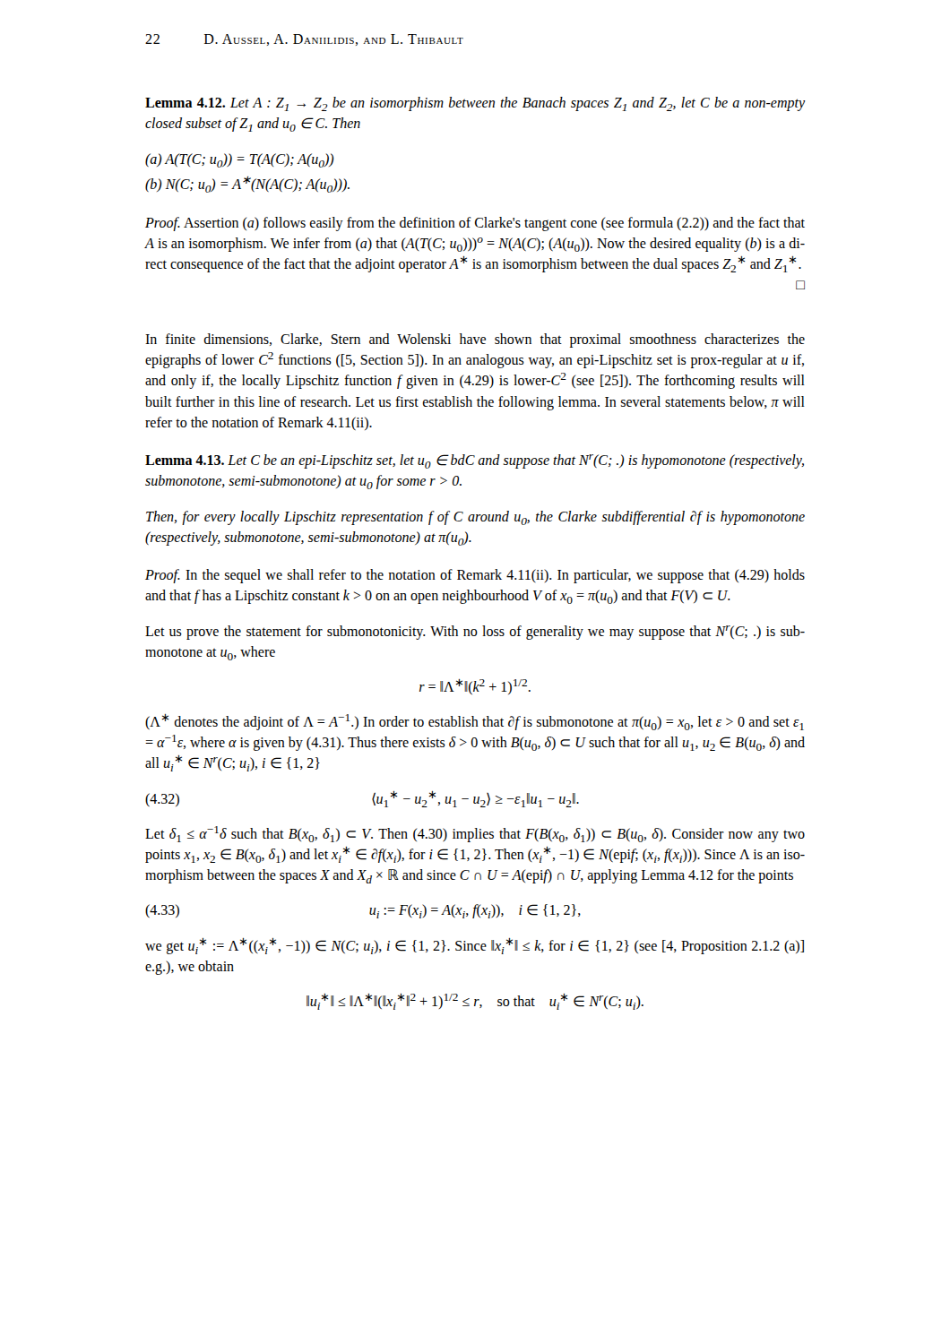22 D. Aussel, A. Daniilidis, and L. Thibault
Lemma 4.12. Let A : Z1 → Z2 be an isomorphism between the Banach spaces Z1 and Z2, let C be a non-empty closed subset of Z1 and u0 ∈ C. Then
(a) A(T(C; u0)) = T(A(C); A(u0))
(b) N(C; u0) = A∗(N(A(C); A(u0))).
Proof. Assertion (a) follows easily from the definition of Clarke's tangent cone (see formula (2.2)) and the fact that A is an isomorphism. We infer from (a) that (A(T(C; u0)))o = N(A(C); (A(u0)). Now the desired equality (b) is a direct consequence of the fact that the adjoint operator A∗ is an isomorphism between the dual spaces Z2∗ and Z1∗. □
In finite dimensions, Clarke, Stern and Wolenski have shown that proximal smoothness characterizes the epigraphs of lower C2 functions ([5, Section 5]). In an analogous way, an epi-Lipschitz set is prox-regular at u if, and only if, the locally Lipschitz function f given in (4.29) is lower-C2 (see [25]). The forthcoming results will built further in this line of research. Let us first establish the following lemma. In several statements below, π will refer to the notation of Remark 4.11(ii).
Lemma 4.13. Let C be an epi-Lipschitz set, let u0 ∈ bdC and suppose that Nr(C; .) is hypomonotone (respectively, submonotone, semi-submonotone) at u0 for some r > 0.
Then, for every locally Lipschitz representation f of C around u0, the Clarke subdifferential ∂f is hypomonotone (respectively, submonotone, semi-submonotone) at π(u0).
Proof. In the sequel we shall refer to the notation of Remark 4.11(ii). In particular, we suppose that (4.29) holds and that f has a Lipschitz constant k > 0 on an open neighbourhood V of x0 = π(u0) and that F(V) ⊂ U.
Let us prove the statement for submonotonicity. With no loss of generality we may suppose that Nr(C; .) is submonotone at u0, where
r = ‖Λ∗‖(k2 + 1)1/2.
(Λ∗ denotes the adjoint of Λ = A−1.) In order to establish that ∂f is submonotone at π(u0) = x0, let ε > 0 and set ε1 = α−1ε, where α is given by (4.31). Thus there exists δ > 0 with B(u0, δ) ⊂ U such that for all u1, u2 ∈ B(u0, δ) and all ui∗ ∈ Nr(C; ui), i ∈ {1, 2}
(4.32) ⟨u1∗ − u2∗, u1 − u2⟩ ≥ −ε1‖u1 − u2‖.
Let δ1 ≤ α−1δ such that B(x0, δ1) ⊂ V. Then (4.30) implies that F(B(x0, δ1)) ⊂ B(u0, δ). Consider now any two points x1, x2 ∈ B(x0, δ1) and let xi∗ ∈ ∂f(xi), for i ∈ {1, 2}. Then (xi∗, −1) ∈ N(epif; (xi, f(xi))). Since Λ is an isomorphism between the spaces X and Xd × ℝ and since C ∩ U = A(epif) ∩ U, applying Lemma 4.12 for the points
(4.33) ui := F(xi) = A(xi, f(xi)), i ∈ {1, 2},
we get ui∗ := Λ∗((xi∗, −1)) ∈ N(C; ui), i ∈ {1, 2}. Since ‖xi∗‖ ≤ k, for i ∈ {1, 2} (see [4, Proposition 2.1.2 (a)] e.g.), we obtain
‖ui∗‖ ≤ ‖Λ∗‖(‖xi∗‖2 + 1)1/2 ≤ r, so that ui∗ ∈ Nr(C; ui).